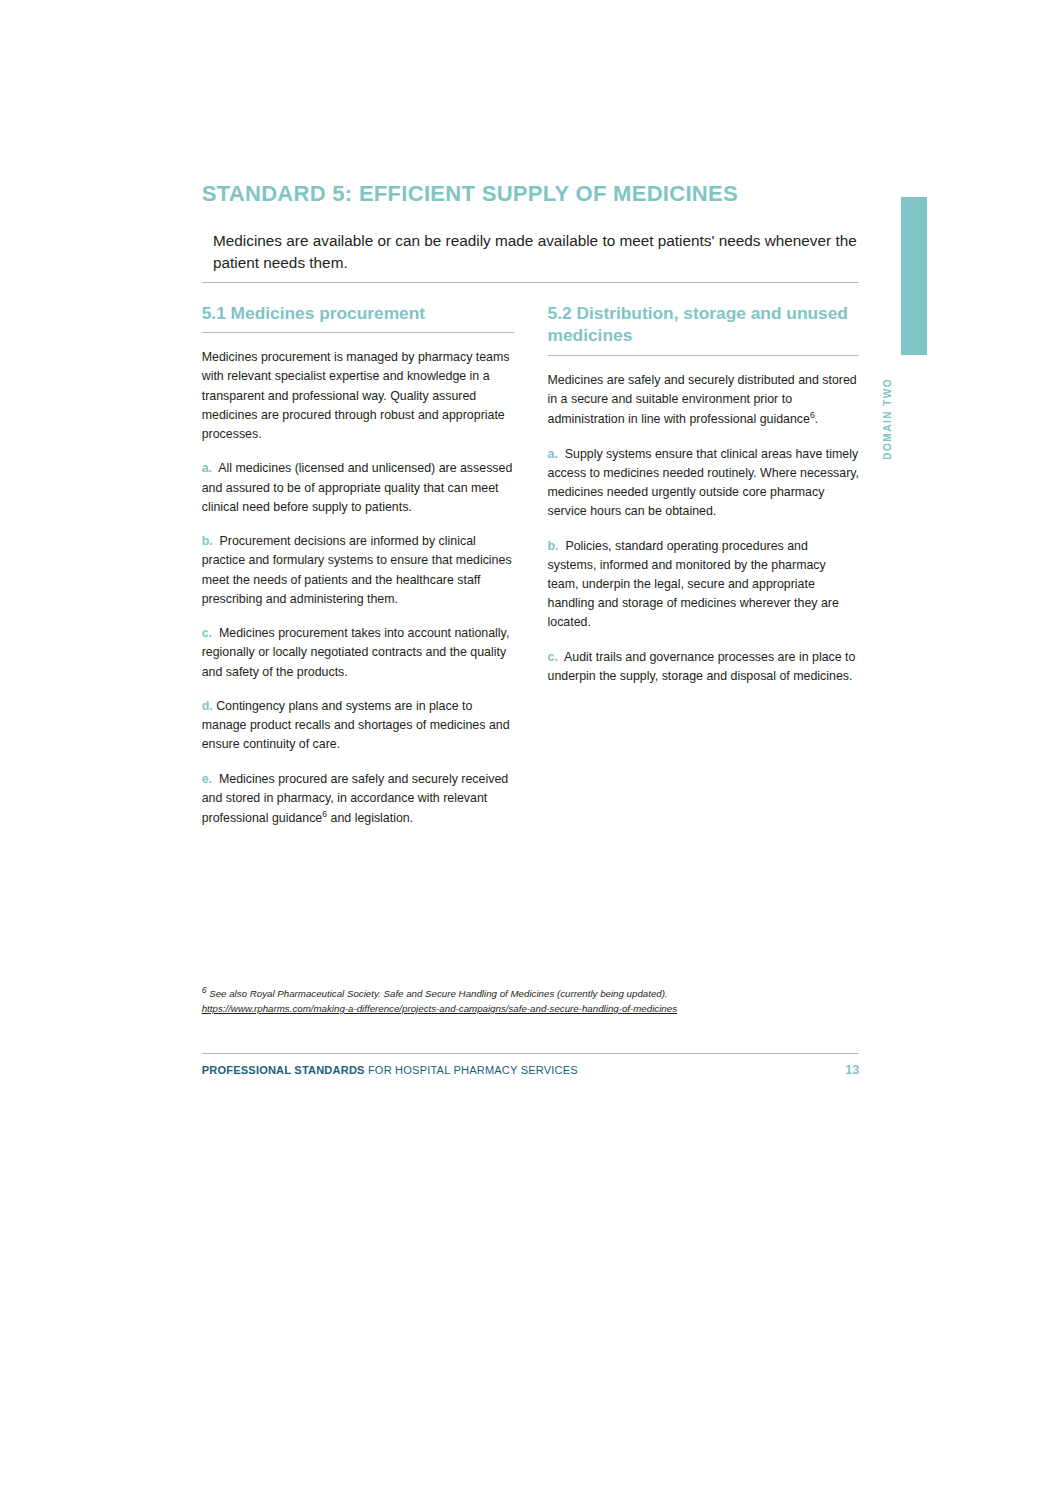DOMAIN TWO
STANDARD 5: EFFICIENT SUPPLY OF MEDICINES
Medicines are available or can be readily made available to meet patients' needs whenever the patient needs them.
5.1 Medicines procurement
Medicines procurement is managed by pharmacy teams with relevant specialist expertise and knowledge in a transparent and professional way. Quality assured medicines are procured through robust and appropriate processes.
a. All medicines (licensed and unlicensed) are assessed and assured to be of appropriate quality that can meet clinical need before supply to patients.
b. Procurement decisions are informed by clinical practice and formulary systems to ensure that medicines meet the needs of patients and the healthcare staff prescribing and administering them.
c. Medicines procurement takes into account nationally, regionally or locally negotiated contracts and the quality and safety of the products.
d. Contingency plans and systems are in place to manage product recalls and shortages of medicines and ensure continuity of care.
e. Medicines procured are safely and securely received and stored in pharmacy, in accordance with relevant professional guidance6 and legislation.
5.2 Distribution, storage and unused medicines
Medicines are safely and securely distributed and stored in a secure and suitable environment prior to administration in line with professional guidance6.
a. Supply systems ensure that clinical areas have timely access to medicines needed routinely. Where necessary, medicines needed urgently outside core pharmacy service hours can be obtained.
b. Policies, standard operating procedures and systems, informed and monitored by the pharmacy team, underpin the legal, secure and appropriate handling and storage of medicines wherever they are located.
c. Audit trails and governance processes are in place to underpin the supply, storage and disposal of medicines.
6 See also Royal Pharmaceutical Society. Safe and Secure Handling of Medicines (currently being updated).
https://www.rpharms.com/making-a-difference/projects-and-campaigns/safe-and-secure-handling-of-medicines
PROFESSIONAL STANDARDS FOR HOSPITAL PHARMACY SERVICES
13